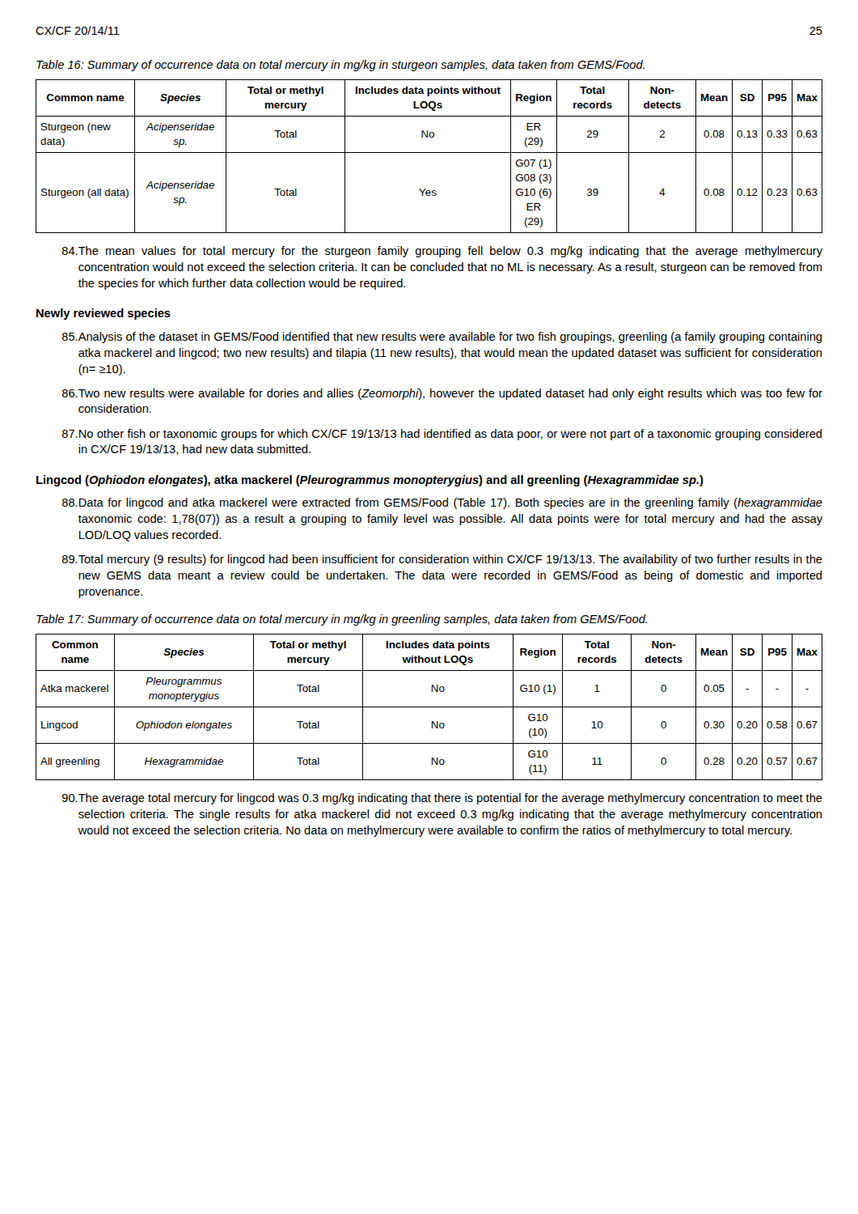CX/CF 20/14/11 25
Table 16: Summary of occurrence data on total mercury in mg/kg in sturgeon samples, data taken from GEMS/Food.
| Common name | Species | Total or methyl mercury | Includes data points without LOQs | Region | Total records | Non-detects | Mean | SD | P95 | Max |
| --- | --- | --- | --- | --- | --- | --- | --- | --- | --- | --- |
| Sturgeon (new data) | Acipenseridae sp. | Total | No | ER (29) | 29 | 2 | 0.08 | 0.13 | 0.33 | 0.63 |
| Sturgeon (all data) | Acipenseridae sp. | Total | Yes | G07 (1) G08 (3) G10 (6) ER (29) | 39 | 4 | 0.08 | 0.12 | 0.23 | 0.63 |
84. The mean values for total mercury for the sturgeon family grouping fell below 0.3 mg/kg indicating that the average methylmercury concentration would not exceed the selection criteria. It can be concluded that no ML is necessary. As a result, sturgeon can be removed from the species for which further data collection would be required.
Newly reviewed species
85. Analysis of the dataset in GEMS/Food identified that new results were available for two fish groupings, greenling (a family grouping containing atka mackerel and lingcod; two new results) and tilapia (11 new results), that would mean the updated dataset was sufficient for consideration (n= ≥10).
86. Two new results were available for dories and allies (Zeomorphi), however the updated dataset had only eight results which was too few for consideration.
87. No other fish or taxonomic groups for which CX/CF 19/13/13 had identified as data poor, or were not part of a taxonomic grouping considered in CX/CF 19/13/13, had new data submitted.
Lingcod (Ophiodon elongates), atka mackerel (Pleurogrammus monopterygius) and all greenling (Hexagrammidae sp.)
88. Data for lingcod and atka mackerel were extracted from GEMS/Food (Table 17). Both species are in the greenling family (hexagrammidae taxonomic code: 1,78(07)) as a result a grouping to family level was possible. All data points were for total mercury and had the assay LOD/LOQ values recorded.
89. Total mercury (9 results) for lingcod had been insufficient for consideration within CX/CF 19/13/13. The availability of two further results in the new GEMS data meant a review could be undertaken. The data were recorded in GEMS/Food as being of domestic and imported provenance.
Table 17: Summary of occurrence data on total mercury in mg/kg in greenling samples, data taken from GEMS/Food.
| Common name | Species | Total or methyl mercury | Includes data points without LOQs | Region | Total records | Non-detects | Mean | SD | P95 | Max |
| --- | --- | --- | --- | --- | --- | --- | --- | --- | --- | --- |
| Atka mackerel | Pleurogrammus monopterygius | Total | No | G10 (1) | 1 | 0 | 0.05 | - | - | - |
| Lingcod | Ophiodon elongates | Total | No | G10 (10) | 10 | 0 | 0.30 | 0.20 | 0.58 | 0.67 |
| All greenling | Hexagrammidae | Total | No | G10 (11) | 11 | 0 | 0.28 | 0.20 | 0.57 | 0.67 |
90. The average total mercury for lingcod was 0.3 mg/kg indicating that there is potential for the average methylmercury concentration to meet the selection criteria. The single results for atka mackerel did not exceed 0.3 mg/kg indicating that the average methylmercury concentration would not exceed the selection criteria. No data on methylmercury were available to confirm the ratios of methylmercury to total mercury.